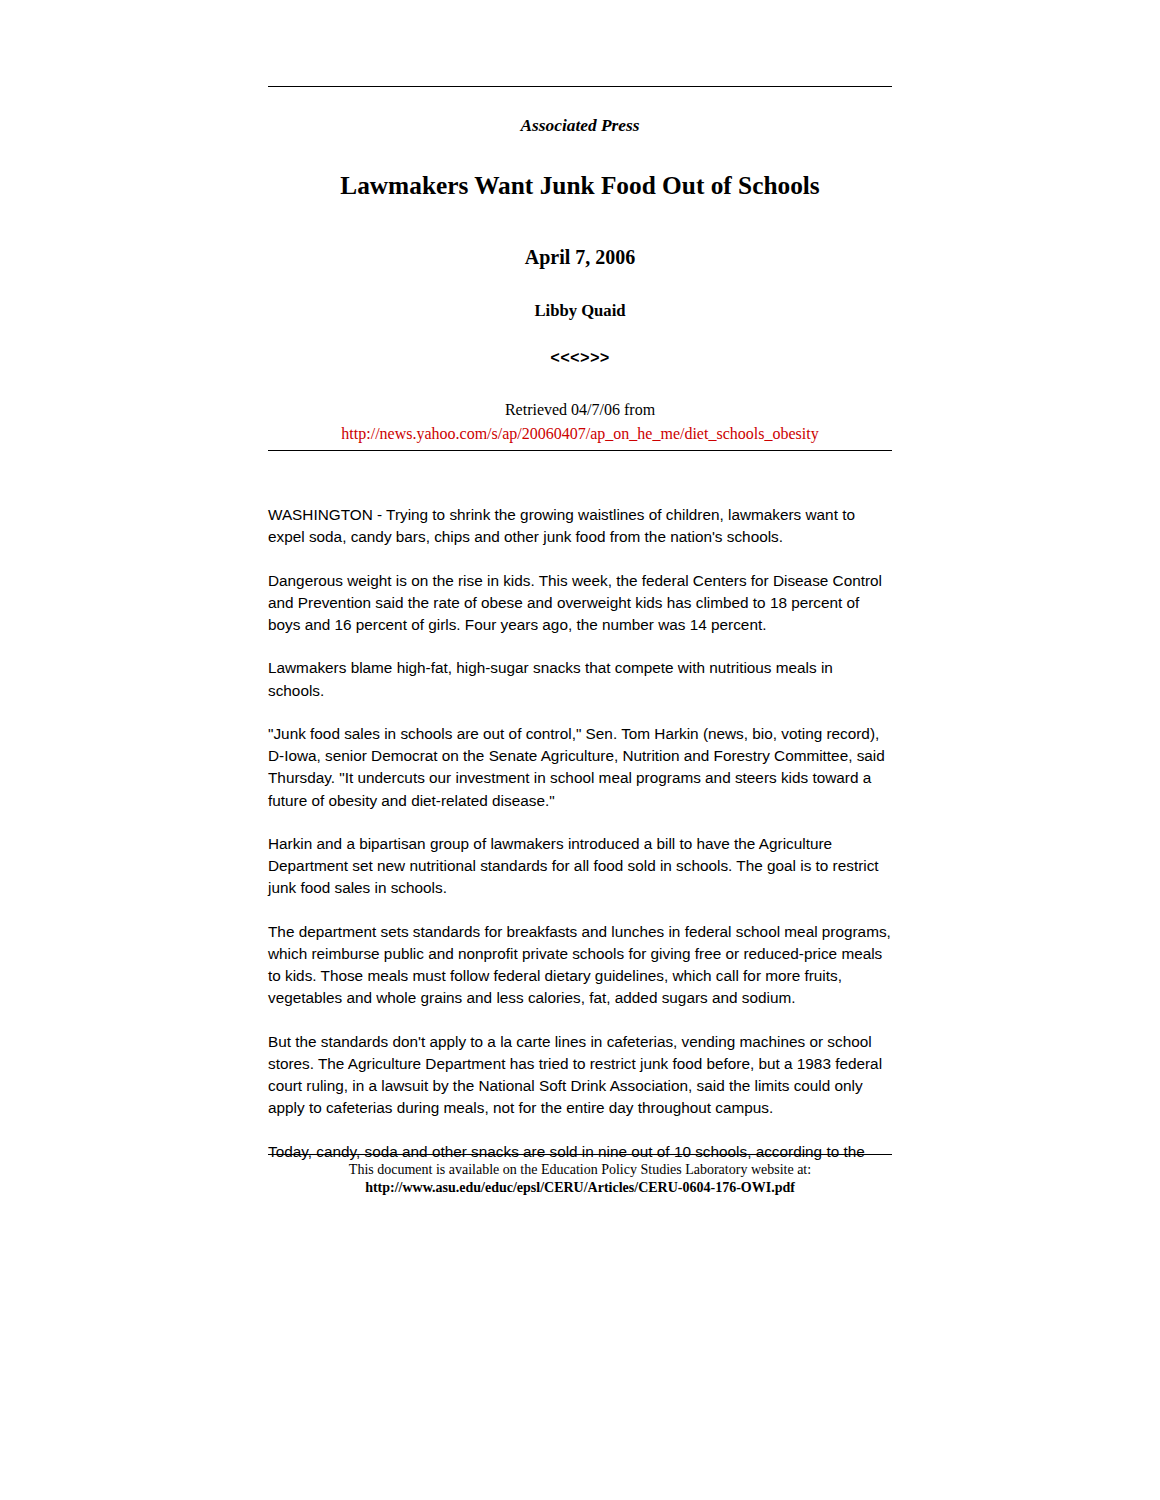Associated Press
Lawmakers Want Junk Food Out of Schools
April 7, 2006
Libby Quaid
<<<>>>
Retrieved 04/7/06 from http://news.yahoo.com/s/ap/20060407/ap_on_he_me/diet_schools_obesity
WASHINGTON - Trying to shrink the growing waistlines of children, lawmakers want to expel soda, candy bars, chips and other junk food from the nation's schools.
Dangerous weight is on the rise in kids. This week, the federal Centers for Disease Control and Prevention said the rate of obese and overweight kids has climbed to 18 percent of boys and 16 percent of girls. Four years ago, the number was 14 percent.
Lawmakers blame high-fat, high-sugar snacks that compete with nutritious meals in schools.
"Junk food sales in schools are out of control," Sen. Tom Harkin (news, bio, voting record), D-Iowa, senior Democrat on the Senate Agriculture, Nutrition and Forestry Committee, said Thursday. "It undercuts our investment in school meal programs and steers kids toward a future of obesity and diet-related disease."
Harkin and a bipartisan group of lawmakers introduced a bill to have the Agriculture Department set new nutritional standards for all food sold in schools. The goal is to restrict junk food sales in schools.
The department sets standards for breakfasts and lunches in federal school meal programs, which reimburse public and nonprofit private schools for giving free or reduced-price meals to kids. Those meals must follow federal dietary guidelines, which call for more fruits, vegetables and whole grains and less calories, fat, added sugars and sodium.
But the standards don't apply to a la carte lines in cafeterias, vending machines or school stores. The Agriculture Department has tried to restrict junk food before, but a 1983 federal court ruling, in a lawsuit by the National Soft Drink Association, said the limits could only apply to cafeterias during meals, not for the entire day throughout campus.
Today, candy, soda and other snacks are sold in nine out of 10 schools, according to the
This document is available on the Education Policy Studies Laboratory website at:
http://www.asu.edu/educ/epsl/CERU/Articles/CERU-0604-176-OWI.pdf